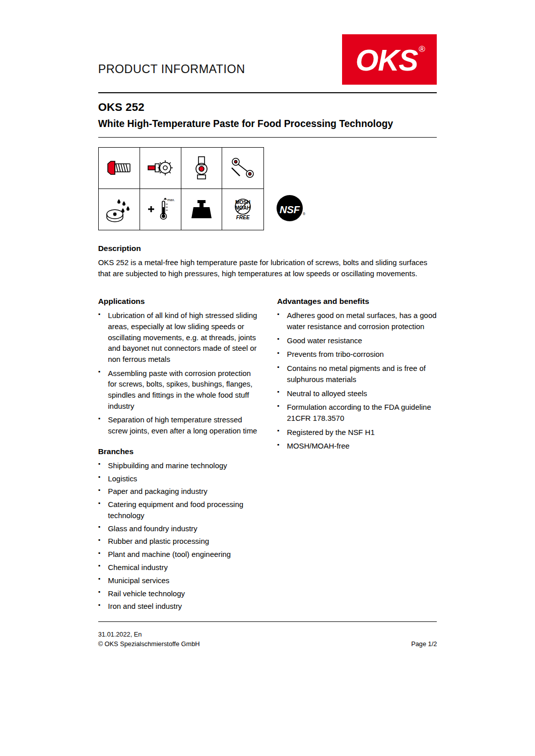PRODUCT INFORMATION
OKS®
OKS 252
White High-Temperature Paste for Food Processing Technology
max.
MOSH MOAH FREE
NSF ®
Description
OKS 252 is a metal-free high temperature paste for lubrication of screws, bolts and sliding surfaces that are subjected to high pressures, high temperatures at low speeds or oscillating movements.
Applications
Lubrication of all kind of high stressed sliding areas, especially at low sliding speeds or oscillating movements, e.g. at threads, joints and bayonet nut connectors made of steel or non ferrous metals
Assembling paste with corrosion protection for screws, bolts, spikes, bushings, flanges, spindles and fittings in the whole food stuff industry
Separation of high temperature stressed screw joints, even after a long operation time
Branches
Shipbuilding and marine technology
Logistics
Paper and packaging industry
Catering equipment and food processing technology
Glass and foundry industry
Rubber and plastic processing
Plant and machine (tool) engineering
Chemical industry
Municipal services
Rail vehicle technology
Iron and steel industry
Advantages and benefits
Adheres good on metal surfaces, has a good water resistance and corrosion protection
Good water resistance
Prevents from tribo-corrosion
Contains no metal pigments and is free of sulphurous materials
Neutral to alloyed steels
Formulation according to the FDA guideline 21CFR 178.3570
Registered by the NSF H1
MOSH/MOAH-free
31.01.2022, En
© OKS Spezialschmierstoffe GmbH
Page 1/2